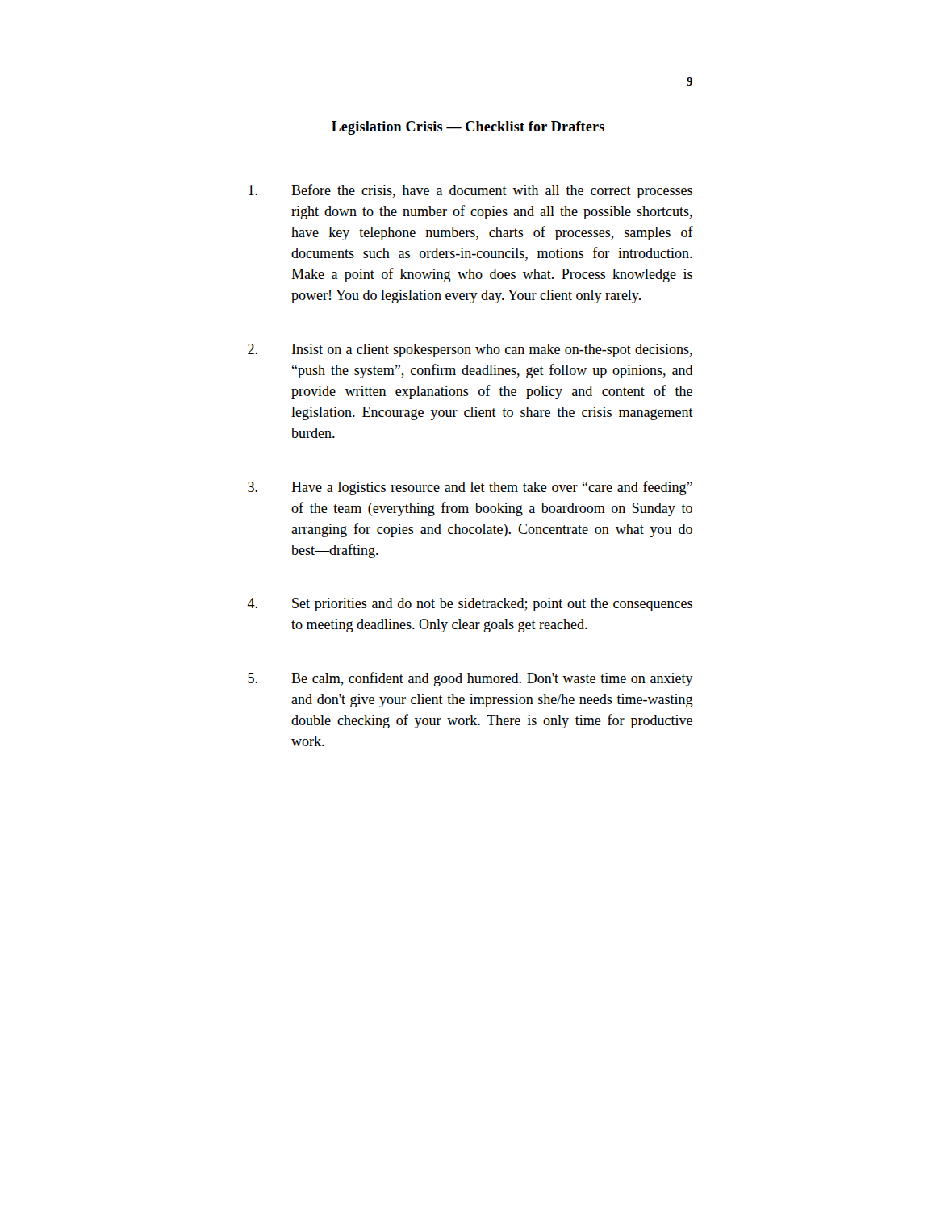9
Legislation Crisis — Checklist for Drafters
1. Before the crisis, have a document with all the correct processes right down to the number of copies and all the possible shortcuts, have key telephone numbers, charts of processes, samples of documents such as orders-in-councils, motions for introduction. Make a point of knowing who does what. Process knowledge is power! You do legislation every day. Your client only rarely.
2. Insist on a client spokesperson who can make on-the-spot decisions, “push the system”, confirm deadlines, get follow up opinions, and provide written explanations of the policy and content of the legislation. Encourage your client to share the crisis management burden.
3. Have a logistics resource and let them take over “care and feeding” of the team (everything from booking a boardroom on Sunday to arranging for copies and chocolate). Concentrate on what you do best—drafting.
4. Set priorities and do not be sidetracked; point out the consequences to meeting deadlines. Only clear goals get reached.
5. Be calm, confident and good humored. Don't waste time on anxiety and don't give your client the impression she/he needs time-wasting double checking of your work. There is only time for productive work.